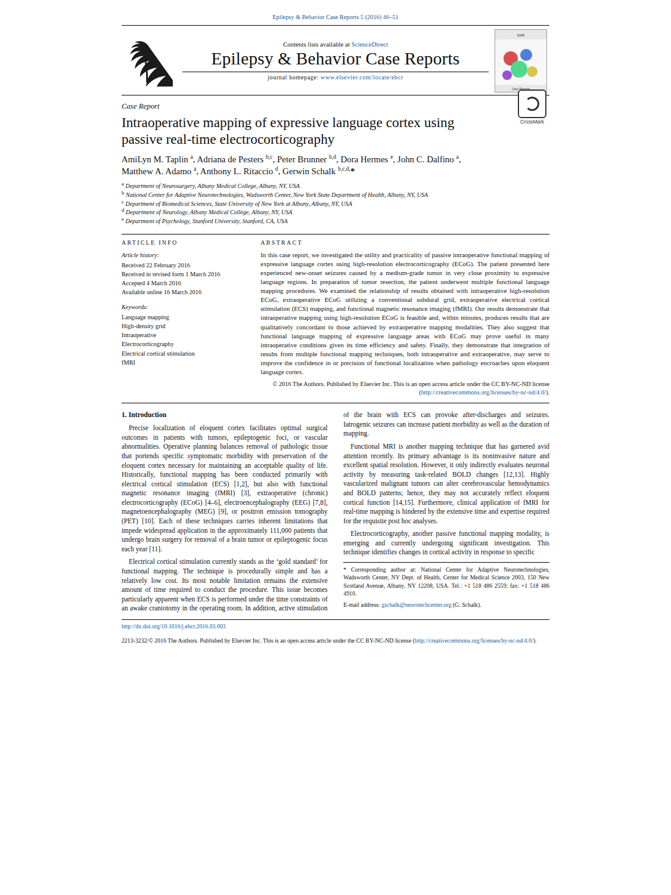Epilepsy & Behavior Case Reports 5 (2016) 46–51
Contents lists available at ScienceDirect
Epilepsy & Behavior Case Reports
journal homepage: www.elsevier.com/locate/ebcr
E&B Case Reports
Case Report
Intraoperative mapping of expressive language cortex using passive real-time electrocorticography
CrossMark
AmiLyn M. Taplin a, Adriana de Pesters b,c, Peter Brunner b,d, Dora Hermes e, John C. Dalfino a,
Matthew A. Adamo a, Anthony L. Ritaccio d, Gerwin Schalk b,c,d,*
a Department of Neurosurgery, Albany Medical College, Albany, NY, USA
b National Center for Adaptive Neurotechnologies, Wadsworth Center, New York State Department of Health, Albany, NY, USA
c Department of Biomedical Sciences, State University of New York at Albany, Albany, NY, USA
d Department of Neurology, Albany Medical College, Albany, NY, USA
e Department of Psychology, Stanford University, Stanford, CA, USA
Article info
Article history:
Received 22 February 2016
Received in revised form 1 March 2016
Accepted 4 March 2016
Available online 16 March 2016
Keywords:
Language mapping
High-density grid
Intraoperative
Electrocorticography
Electrical cortical stimulation
fMRI
Abstract
In this case report, we investigated the utility and practicality of passive intraoperative functional mapping of expressive language cortex using high-resolution electrocorticography (ECoG). The patient presented here experienced new-onset seizures caused by a medium-grade tumor in very close proximity to expressive language regions. In preparation of tumor resection, the patient underwent multiple functional language mapping procedures. We examined the relationship of results obtained with intraoperative high-resolution ECoG, extraoperative ECoG utilizing a conventional subdural grid, extraoperative electrical cortical stimulation (ECS) mapping, and functional magnetic resonance imaging (fMRI). Our results demonstrate that intraoperative mapping using high-resolution ECoG is feasible and, within minutes, produces results that are qualitatively concordant to those achieved by extraoperative mapping modalities. They also suggest that functional language mapping of expressive language areas with ECoG may prove useful in many intraoperative conditions given its time efficiency and safety. Finally, they demonstrate that integration of results from multiple functional mapping techniques, both intraoperative and extraoperative, may serve to improve the confidence in or precision of functional localization when pathology encroaches upon eloquent language cortex.
© 2016 The Authors. Published by Elsevier Inc. This is an open access article under the CC BY-NC-ND license
(http://creativecommons.org/licenses/by-nc-nd/4.0/).
1. Introduction
Precise localization of eloquent cortex facilitates optimal surgical outcomes in patients with tumors, epileptogenic foci, or vascular abnormalities. Operative planning balances removal of pathologic tissue that portends specific symptomatic morbidity with preservation of the eloquent cortex necessary for maintaining an acceptable quality of life. Historically, functional mapping has been conducted primarily with electrical cortical stimulation (ECS) [1,2], but also with functional magnetic resonance imaging (fMRI) [3], extraoperative (chronic) electrocorticography (ECoG) [4–6], electroencephalography (EEG) [7,8], magnetoencephalography (MEG) [9], or positron emission tomography (PET) [10]. Each of these techniques carries inherent limitations that impede widespread application in the approximately 111,000 patients that undergo brain surgery for removal of a brain tumor or epileptogenic focus each year [11].
Electrical cortical stimulation currently stands as the ‘gold standard’ for functional mapping. The technique is procedurally simple and has a relatively low cost. Its most notable limitation remains the extensive amount of time required to conduct the procedure. This issue becomes particularly apparent when ECS is performed under the time constraints of an awake craniotomy in the operating room. In addition, active stimulation of the brain with ECS can provoke after-discharges and seizures. Iatrogenic seizures can increase patient morbidity as well as the duration of mapping.
Functional MRI is another mapping technique that has garnered avid attention recently. Its primary advantage is its noninvasive nature and excellent spatial resolution. However, it only indirectly evaluates neuronal activity by measuring task-related BOLD changes [12,13]. Highly vascularized malignant tumors can alter cerebrovascular hemodynamics and BOLD patterns; hence, they may not accurately reflect eloquent cortical function [14,15]. Furthermore, clinical application of fMRI for real-time mapping is hindered by the extensive time and expertise required for the requisite post hoc analyses.
Electrocorticography, another passive functional mapping modality, is emerging and currently undergoing significant investigation. This technique identifies changes in cortical activity in response to specific
* Corresponding author at: National Center for Adaptive Neurotechnologies, Wadsworth Center, NY Dept. of Health, Center for Medical Science 2003, 150 New Scotland Avenue, Albany, NY 12208, USA. Tel.: +1 518 486 2559; fax: +1 518 486 4910.
E-mail address: gschalk@neurotechcenter.org (G. Schalk).
http://dx.doi.org/10.1016/j.ebcr.2016.03.003
2213-3232/© 2016 The Authors. Published by Elsevier Inc. This is an open access article under the CC BY-NC-ND license (http://creativecommons.org/licenses/by-nc-nd/4.0/).